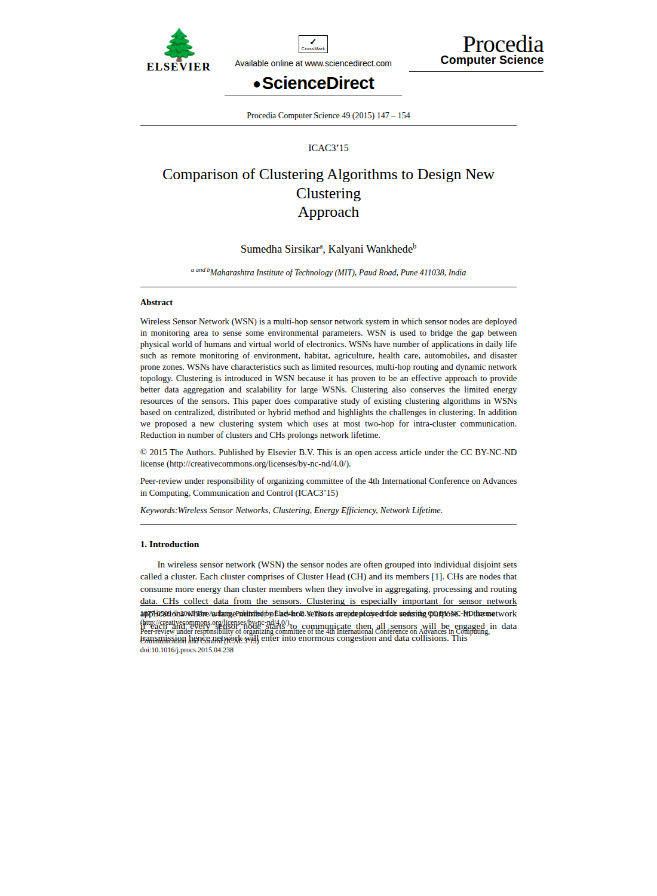🌲
ELSEVIER
✓CrossMark
Available online at www.sciencedirect.com
●ScienceDirect
Procedia
Computer Science
Procedia Computer Science 49 (2015) 147 – 154
ICAC3’15
Comparison of Clustering Algorithms to Design New Clustering
Approach
Sumedha Sirsikara, Kalyani Wankhedeb
a and bMaharashtra Institute of Technology (MIT), Paud Road, Pune 411038, India
Abstract
Wireless Sensor Network (WSN) is a multi-hop sensor network system in which sensor nodes are deployed in monitoring area to sense some environmental parameters. WSN is used to bridge the gap between physical world of humans and virtual world of electronics. WSNs have number of applications in daily life such as remote monitoring of environment, habitat, agriculture, health care, automobiles, and disaster prone zones. WSNs have characteristics such as limited resources, multi-hop routing and dynamic network topology. Clustering is introduced in WSN because it has proven to be an effective approach to provide better data aggregation and scalability for large WSNs. Clustering also conserves the limited energy resources of the sensors. This paper does comparative study of existing clustering algorithms in WSNs based on centralized, distributed or hybrid method and highlights the challenges in clustering. In addition we proposed a new clustering system which uses at most two-hop for intra-cluster communication. Reduction in number of clusters and CHs prolongs network lifetime.
© 2015 The Authors. Published by Elsevier B.V. This is an open access article under the CC BY-NC-ND license (http://creativecommons.org/licenses/by-nc-nd/4.0/).
Peer-review under responsibility of organizing committee of the 4th International Conference on Advances in Computing, Communication and Control (ICAC3’15)
Keywords:Wireless Sensor Networks, Clustering, Energy Efficiency, Network Lifetime.
1. Introduction
In wireless sensor network (WSN) the sensor nodes are often grouped into individual disjoint sets called a cluster. Each cluster comprises of Cluster Head (CH) and its members [1]. CHs are nodes that consume more energy than cluster members when they involve in aggregating, processing and routing data. CHs collect data from the sensors. Clustering is especially important for sensor network applications where a large number of ad-hoc sensors are deployed for sensing purpose. In the network if each and every sensor node starts to communicate then all sensors will be engaged in data transmission hence network will enter into enormous congestion and data collisions. This
1877-0509 © 2015 The Authors. Published by Elsevier B.V. This is an open access article under the CC BY-NC-ND license (http://creativecommons.org/licenses/by-nc-nd/4.0/).
Peer-review under responsibility of organizing committee of the 4th International Conference on Advances in Computing, Communication and Control (ICAC3’15)
doi:10.1016/j.procs.2015.04.238